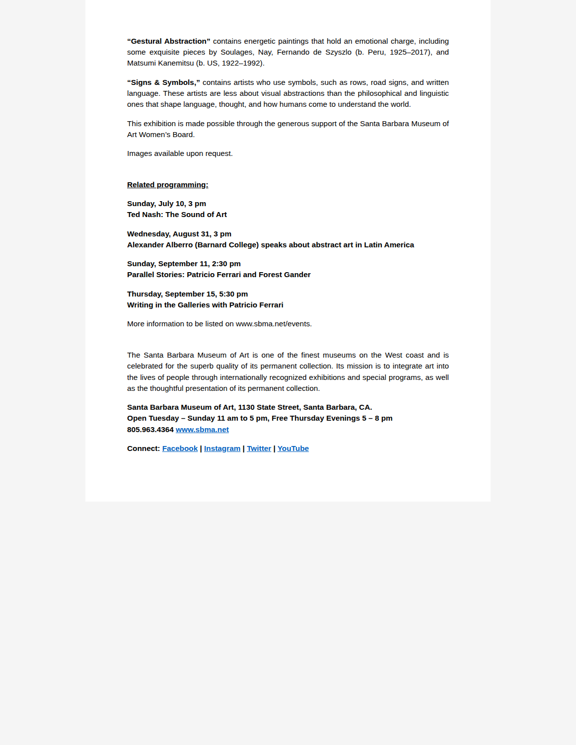“Gestural Abstraction” contains energetic paintings that hold an emotional charge, including some exquisite pieces by Soulages, Nay, Fernando de Szyszlo (b. Peru, 1925–2017), and Matsumi Kanemitsu (b. US, 1922–1992).
“Signs & Symbols,” contains artists who use symbols, such as rows, road signs, and written language. These artists are less about visual abstractions than the philosophical and linguistic ones that shape language, thought, and how humans come to understand the world.
This exhibition is made possible through the generous support of the Santa Barbara Museum of Art Women’s Board.
Images available upon request.
Related programming:
Sunday, July 10, 3 pm Ted Nash: The Sound of Art
Wednesday, August 31, 3 pm Alexander Alberro (Barnard College) speaks about abstract art in Latin America
Sunday, September 11, 2:30 pm Parallel Stories: Patricio Ferrari and Forest Gander
Thursday, September 15, 5:30 pm Writing in the Galleries with Patricio Ferrari
More information to be listed on www.sbma.net/events.
The Santa Barbara Museum of Art is one of the finest museums on the West coast and is celebrated for the superb quality of its permanent collection. Its mission is to integrate art into the lives of people through internationally recognized exhibitions and special programs, as well as the thoughtful presentation of its permanent collection.
Santa Barbara Museum of Art, 1130 State Street, Santa Barbara, CA. Open Tuesday – Sunday 11 am to 5 pm, Free Thursday Evenings 5 – 8 pm 805.963.4364 www.sbma.net
Connect: Facebook | Instagram | Twitter | YouTube